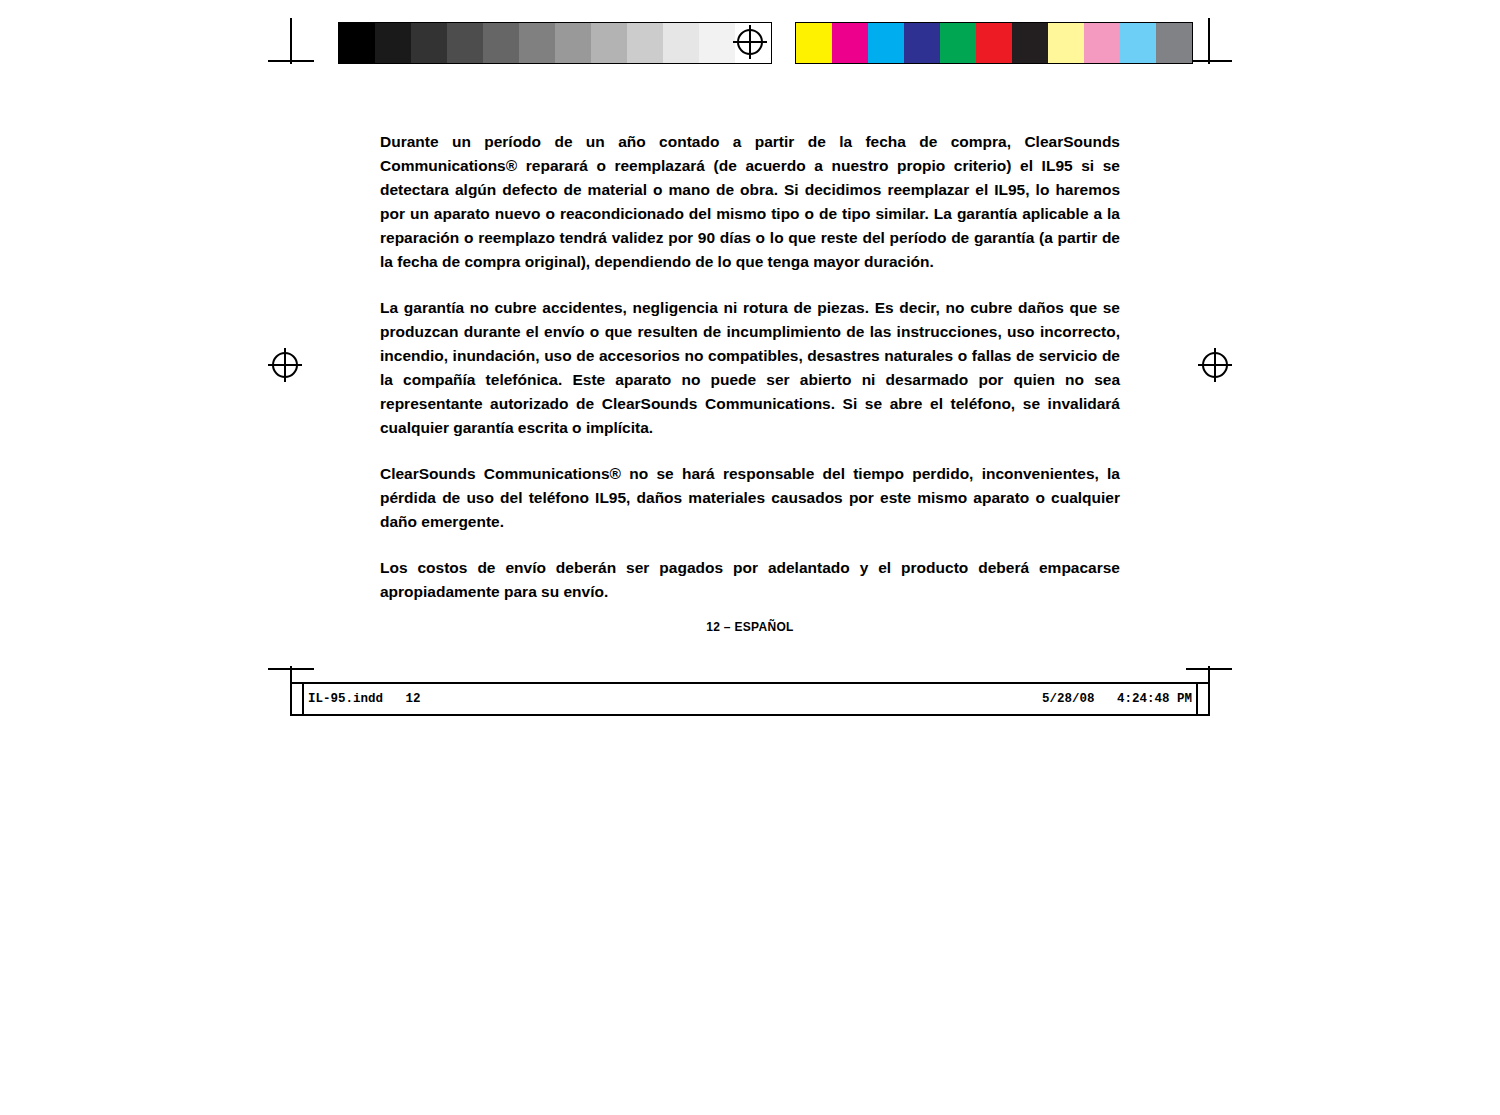Durante un período de un año contado a partir de la fecha de compra, ClearSounds Communications® reparará o reemplazará (de acuerdo a nuestro propio criterio) el IL95 si se detectara algún defecto de material o mano de obra. Si decidimos reemplazar el IL95, lo haremos por un aparato nuevo o reacondicionado del mismo tipo o de tipo similar. La garantía aplicable a la reparación o reemplazo tendrá validez por 90 días o lo que reste del período de garantía (a partir de la fecha de compra original), dependiendo de lo que tenga mayor duración.
La garantía no cubre accidentes, negligencia ni rotura de piezas. Es decir, no cubre daños que se produzcan durante el envío o que resulten de incumplimiento de las instrucciones, uso incorrecto, incendio, inundación, uso de accesorios no compatibles, desastres naturales o fallas de servicio de la compañía telefónica. Este aparato no puede ser abierto ni desarmado por quien no sea representante autorizado de ClearSounds Communications. Si se abre el teléfono, se invalidará cualquier garantía escrita o implícita.
ClearSounds Communications® no se hará responsable del tiempo perdido, inconvenientes, la pérdida de uso del teléfono IL95, daños materiales causados por este mismo aparato o cualquier daño emergente.
Los costos de envío deberán ser pagados por adelantado y el producto deberá empacarse apropiadamente para su envío.
12 – ESPAÑOL
IL-95.indd 12
5/28/08 4:24:48 PM